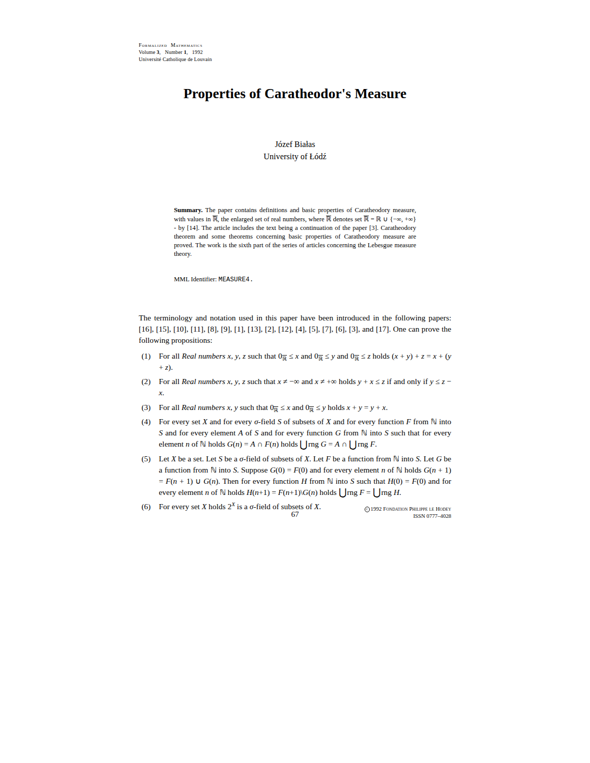Formalized Mathematics
Volume 3, Number 1, 1992
Université Catholique de Louvain
Properties of Caratheodor's Measure
Józef Białas
University of Łódź
Summary. The paper contains definitions and basic properties of Caratheodory measure, with values in ℝ, the enlarged set of real numbers, where ℝ denotes set ℝ = ℝ ∪ {−∞, +∞} - by [14]. The article includes the text being a continuation of the paper [3]. Caratheodory theorem and some theorems concerning basic properties of Caratheodory measure are proved. The work is the sixth part of the series of articles concerning the Lebesgue measure theory.
MML Identifier: MEASURE4.
The terminology and notation used in this paper have been introduced in the following papers: [16], [15], [10], [11], [8], [9], [1], [13], [2], [12], [4], [5], [7], [6], [3], and [17]. One can prove the following propositions:
For all Real numbers x, y, z such that 0ℝ ≤ x and 0ℝ ≤ y and 0ℝ ≤ z holds (x + y) + z = x + (y + z).
For all Real numbers x, y, z such that x ≠ −∞ and x ≠ +∞ holds y + x ≤ z if and only if y ≤ z − x.
For all Real numbers x, y such that 0ℝ ≤ x and 0ℝ ≤ y holds x + y = y + x.
For every set X and for every σ-field S of subsets of X and for every function F from ℕ into S and for every element A of S and for every function G from ℕ into S such that for every element n of ℕ holds G(n) = A ∩ F(n) holds ⋃rng G = A ∩ ⋃rng F.
Let X be a set. Let S be a σ-field of subsets of X. Let F be a function from ℕ into S. Let G be a function from ℕ into S. Suppose G(0) = F(0) and for every element n of ℕ holds G(n + 1) = F(n + 1) ∪ G(n). Then for every function H from ℕ into S such that H(0) = F(0) and for every element n of ℕ holds H(n+1) = F(n+1)\G(n) holds ⋃rng F = ⋃rng H.
For every set X holds 2X is a σ-field of subsets of X.
67
c1992 Fondation Philippe le Hodey
ISSN 0777–4028